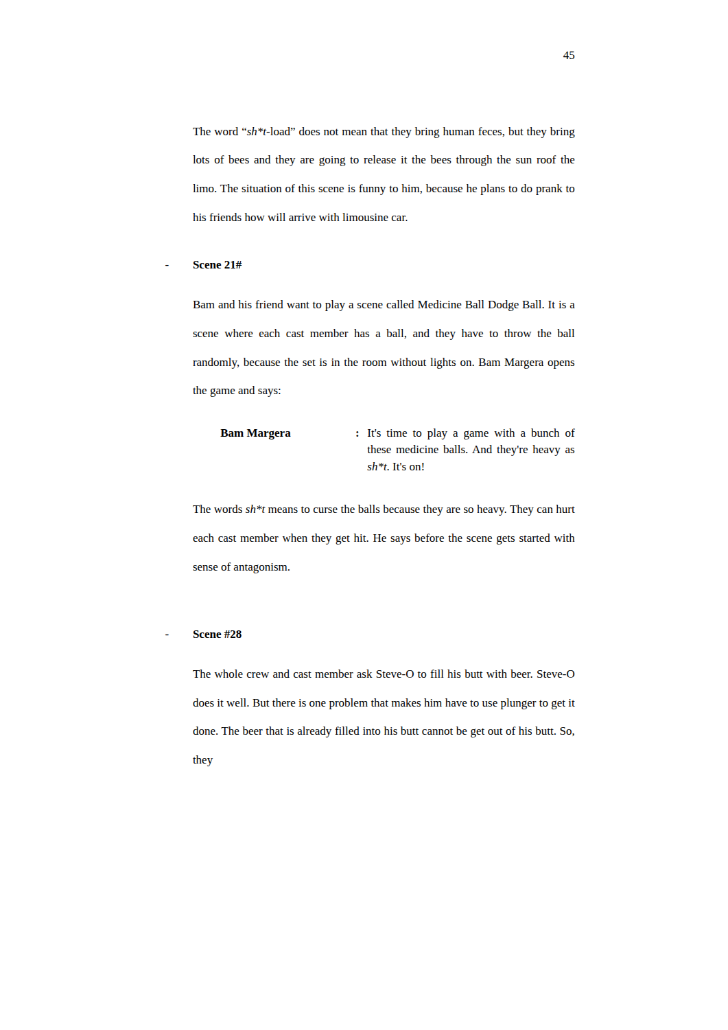45
The word “sh*t-load” does not mean that they bring human feces, but they bring lots of bees and they are going to release it the bees through the sun roof the limo. The situation of this scene is funny to him, because he plans to do prank to his friends how will arrive with limousine car.
-Scene 21#
Bam and his friend want to play a scene called Medicine Ball Dodge Ball. It is a scene where each cast member has a ball, and they have to throw the ball randomly, because the set is in the room without lights on. Bam Margera opens the game and says:
Bam Margera
:
It's time to play a game with a bunch of these medicine balls. And they're heavy as sh*t. It's on!
The words sh*t means to curse the balls because they are so heavy. They can hurt each cast member when they get hit. He says before the scene gets started with sense of antagonism.
-Scene #28
The whole crew and cast member ask Steve-O to fill his butt with beer. Steve-O does it well. But there is one problem that makes him have to use plunger to get it done. The beer that is already filled into his butt cannot be get out of his butt. So, they